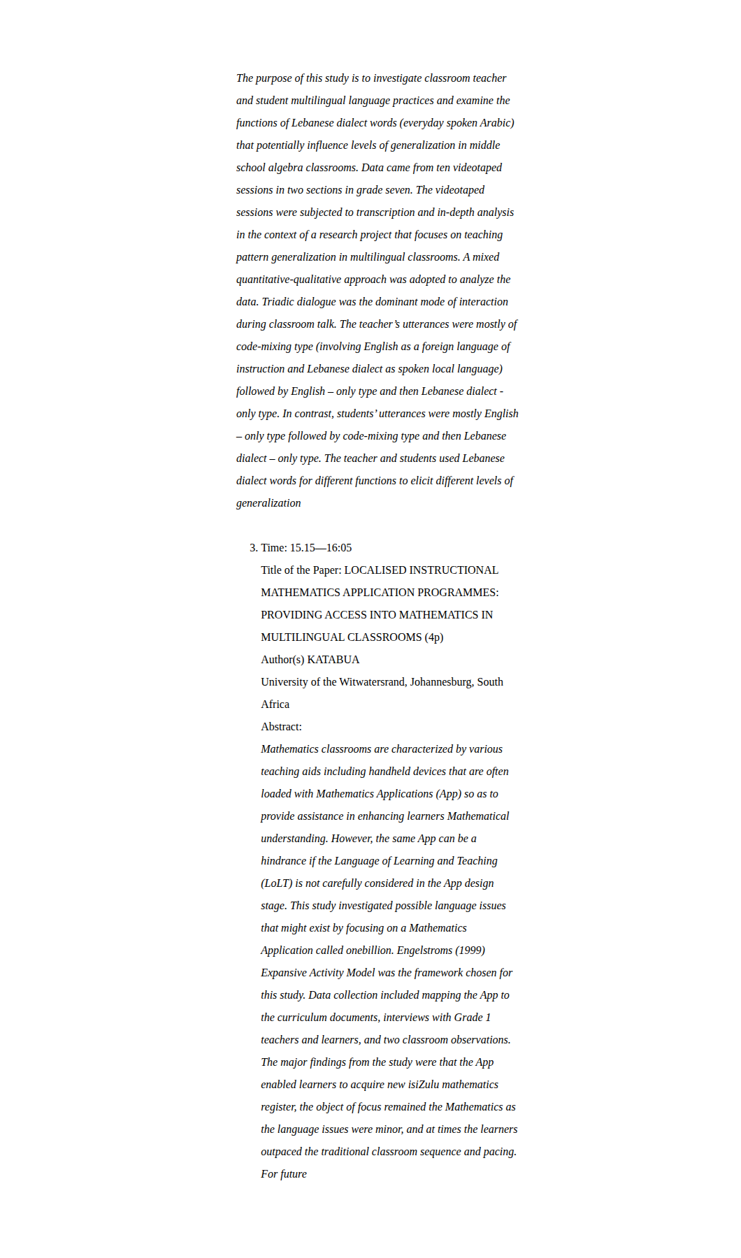The purpose of this study is to investigate classroom teacher and student multilingual language practices and examine the functions of Lebanese dialect words (everyday spoken Arabic) that potentially influence levels of generalization in middle school algebra classrooms. Data came from ten videotaped sessions in two sections in grade seven. The videotaped sessions were subjected to transcription and in-depth analysis in the context of a research project that focuses on teaching pattern generalization in multilingual classrooms. A mixed quantitative-qualitative approach was adopted to analyze the data. Triadic dialogue was the dominant mode of interaction during classroom talk. The teacher’s utterances were mostly of code-mixing type (involving English as a foreign language of instruction and Lebanese dialect as spoken local language) followed by English – only type and then Lebanese dialect - only type. In contrast, students’ utterances were mostly English – only type followed by code-mixing type and then Lebanese dialect – only type. The teacher and students used Lebanese dialect words for different functions to elicit different levels of generalization
Time: 15.15―16:05
Title of the Paper: LOCALISED INSTRUCTIONAL MATHEMATICS APPLICATION PROGRAMMES: PROVIDING ACCESS INTO MATHEMATICS IN MULTILINGUAL CLASSROOMS (4p)
Author(s) KATABUA
University of the Witwatersrand, Johannesburg, South Africa
Abstract:
Mathematics classrooms are characterized by various teaching aids including handheld devices that are often loaded with Mathematics Applications (App) so as to provide assistance in enhancing learners Mathematical understanding. However, the same App can be a hindrance if the Language of Learning and Teaching (LoLT) is not carefully considered in the App design stage. This study investigated possible language issues that might exist by focusing on a Mathematics Application called onebillion. Engelstroms (1999) Expansive Activity Model was the framework chosen for this study. Data collection included mapping the App to the curriculum documents, interviews with Grade 1 teachers and learners, and two classroom observations. The major findings from the study were that the App enabled learners to acquire new isiZulu mathematics register, the object of focus remained the Mathematics as the language issues were minor, and at times the learners outpaced the traditional classroom sequence and pacing. For future